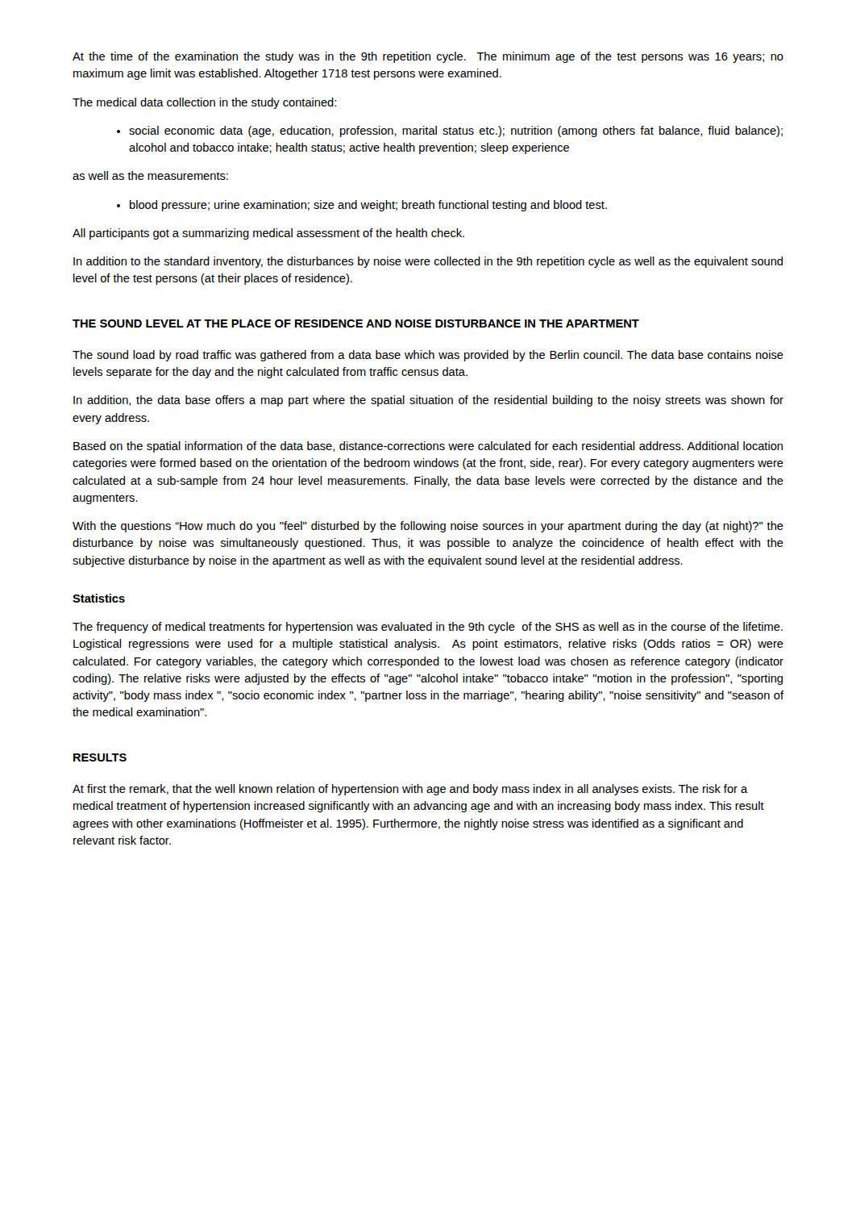At the time of the examination the study was in the 9th repetition cycle. The minimum age of the test persons was 16 years; no maximum age limit was established. Altogether 1718 test persons were examined.
The medical data collection in the study contained:
social economic data (age, education, profession, marital status etc.); nutrition (among others fat balance, fluid balance); alcohol and tobacco intake; health status; active health prevention; sleep experience
as well as the measurements:
blood pressure; urine examination; size and weight; breath functional testing and blood test.
All participants got a summarizing medical assessment of the health check.
In addition to the standard inventory, the disturbances by noise were collected in the 9th repetition cycle as well as the equivalent sound level of the test persons (at their places of residence).
The sound level at the place of residence and noise disturbance in the apartment
The sound load by road traffic was gathered from a data base which was provided by the Berlin council. The data base contains noise levels separate for the day and the night calculated from traffic census data.
In addition, the data base offers a map part where the spatial situation of the residential building to the noisy streets was shown for every address.
Based on the spatial information of the data base, distance-corrections were calculated for each residential address. Additional location categories were formed based on the orientation of the bedroom windows (at the front, side, rear). For every category augmenters were calculated at a sub-sample from 24 hour level measurements. Finally, the data base levels were corrected by the distance and the augmenters.
With the questions “How much do you "feel" disturbed by the following noise sources in your apartment during the day (at night)?" the disturbance by noise was simultaneously questioned. Thus, it was possible to analyze the coincidence of health effect with the subjective disturbance by noise in the apartment as well as with the equivalent sound level at the residential address.
Statistics
The frequency of medical treatments for hypertension was evaluated in the 9th cycle of the SHS as well as in the course of the lifetime. Logistical regressions were used for a multiple statistical analysis. As point estimators, relative risks (Odds ratios = OR) were calculated. For category variables, the category which corresponded to the lowest load was chosen as reference category (indicator coding). The relative risks were adjusted by the effects of "age" "alcohol intake" "tobacco intake" "motion in the profession", "sporting activity", "body mass index ", "socio economic index ", "partner loss in the marriage", "hearing ability", "noise sensitivity" and "season of the medical examination".
Results
At first the remark, that the well known relation of hypertension with age and body mass index in all analyses exists. The risk for a medical treatment of hypertension increased significantly with an advancing age and with an increasing body mass index. This result agrees with other examinations (Hoffmeister et al. 1995). Furthermore, the nightly noise stress was identified as a significant and relevant risk factor.